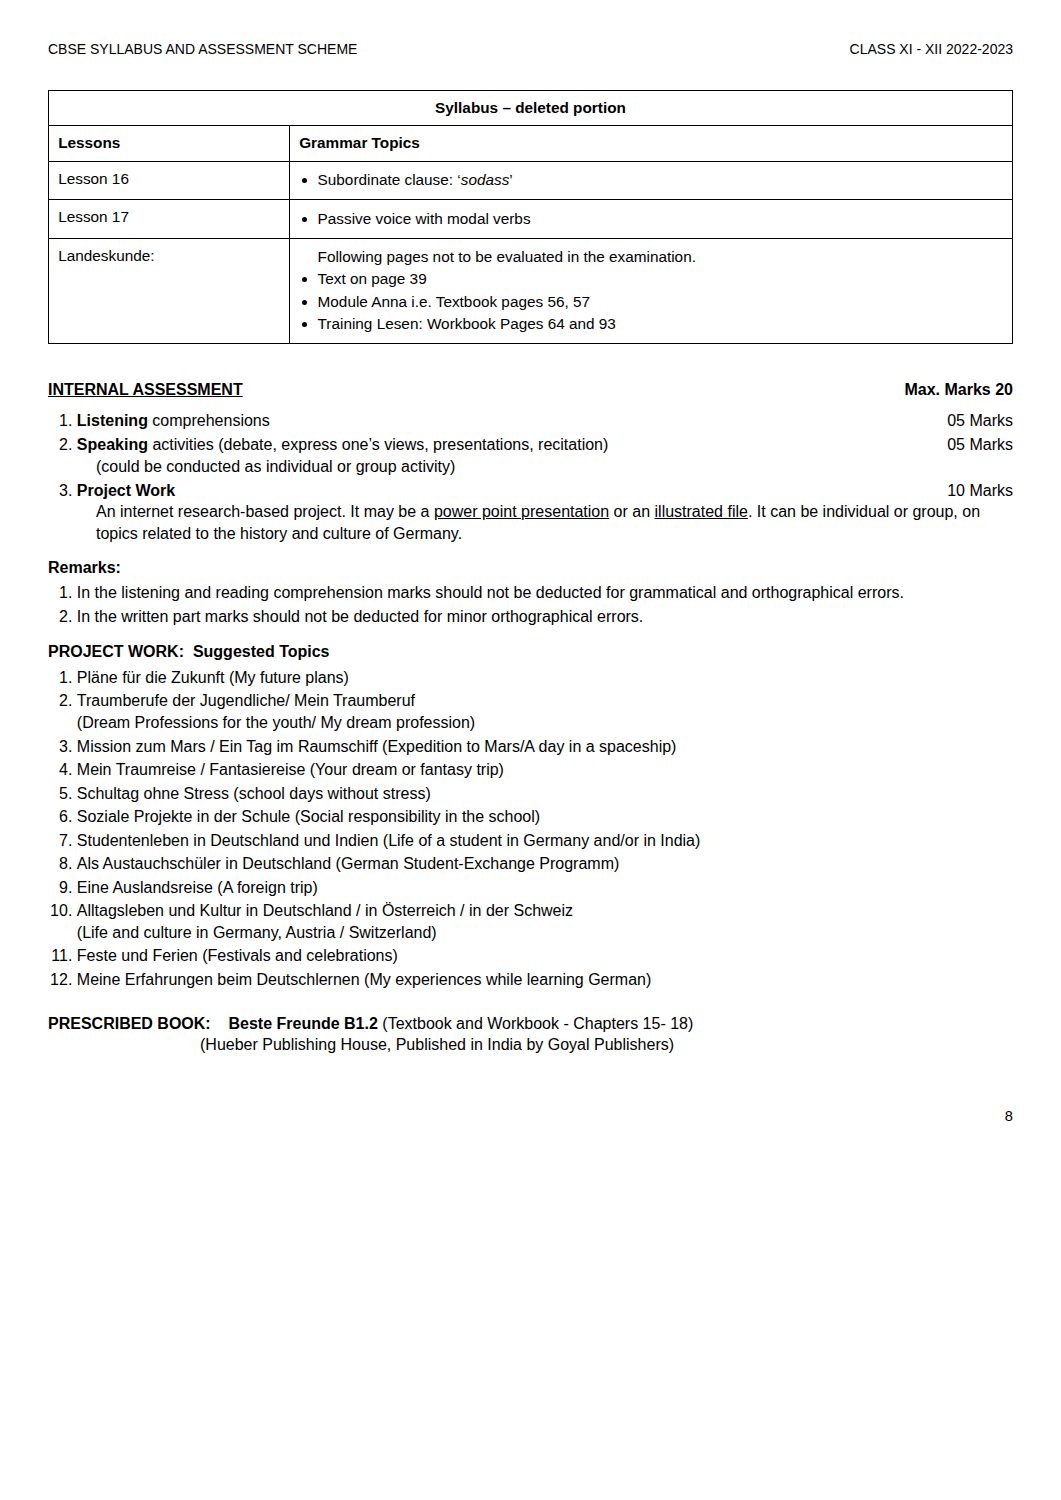CBSE SYLLABUS AND ASSESSMENT SCHEME CLASS XI - XII 2022-2023
| Syllabus – deleted portion |
| --- |
| Lessons | Grammar Topics |
| Lesson 16 | Subordinate clause: ‘ sodass ’ |
| Lesson 17 | Passive voice with modal verbs |
| Landeskunde: | Following pages not to be evaluated in the examination. Text on page 39 Module Anna i.e. Textbook pages 56, 57 Training Lesen: Workbook Pages 64 and 93 |
INTERNAL ASSESSMENT Max. Marks 20
Listening comprehensions 05 Marks
Speaking activities (debate, express one’s views, presentations, recitation) 05 Marks
(could be conducted as individual or group activity)
Project Work 10 Marks
An internet research-based project. It may be a power point presentation or an illustrated file. It can be individual or group, on topics related to the history and culture of Germany.
Remarks:
In the listening and reading comprehension marks should not be deducted for grammatical and orthographical errors.
In the written part marks should not be deducted for minor orthographical errors.
PROJECT WORK: Suggested Topics
Pläne für die Zukunft (My future plans)
Traumberufe der Jugendliche/ Mein Traumberuf (Dream Professions for the youth/ My dream profession)
Mission zum Mars / Ein Tag im Raumschiff (Expedition to Mars/A day in a spaceship)
Mein Traumreise / Fantasiereise (Your dream or fantasy trip)
Schultag ohne Stress (school days without stress)
Soziale Projekte in der Schule (Social responsibility in the school)
Studentenleben in Deutschland und Indien (Life of a student in Germany and/or in India)
Als Austauchschüler in Deutschland (German Student-Exchange Programm)
Eine Auslandsreise (A foreign trip)
Alltagsleben und Kultur in Deutschland / in Österreich / in der Schweiz (Life and culture in Germany, Austria / Switzerland)
Feste und Ferien (Festivals and celebrations)
Meine Erfahrungen beim Deutschlernen (My experiences while learning German)
PRESCRIBED BOOK: Beste Freunde B1.2 (Textbook and Workbook - Chapters 15- 18)
(Hueber Publishing House, Published in India by Goyal Publishers)
8